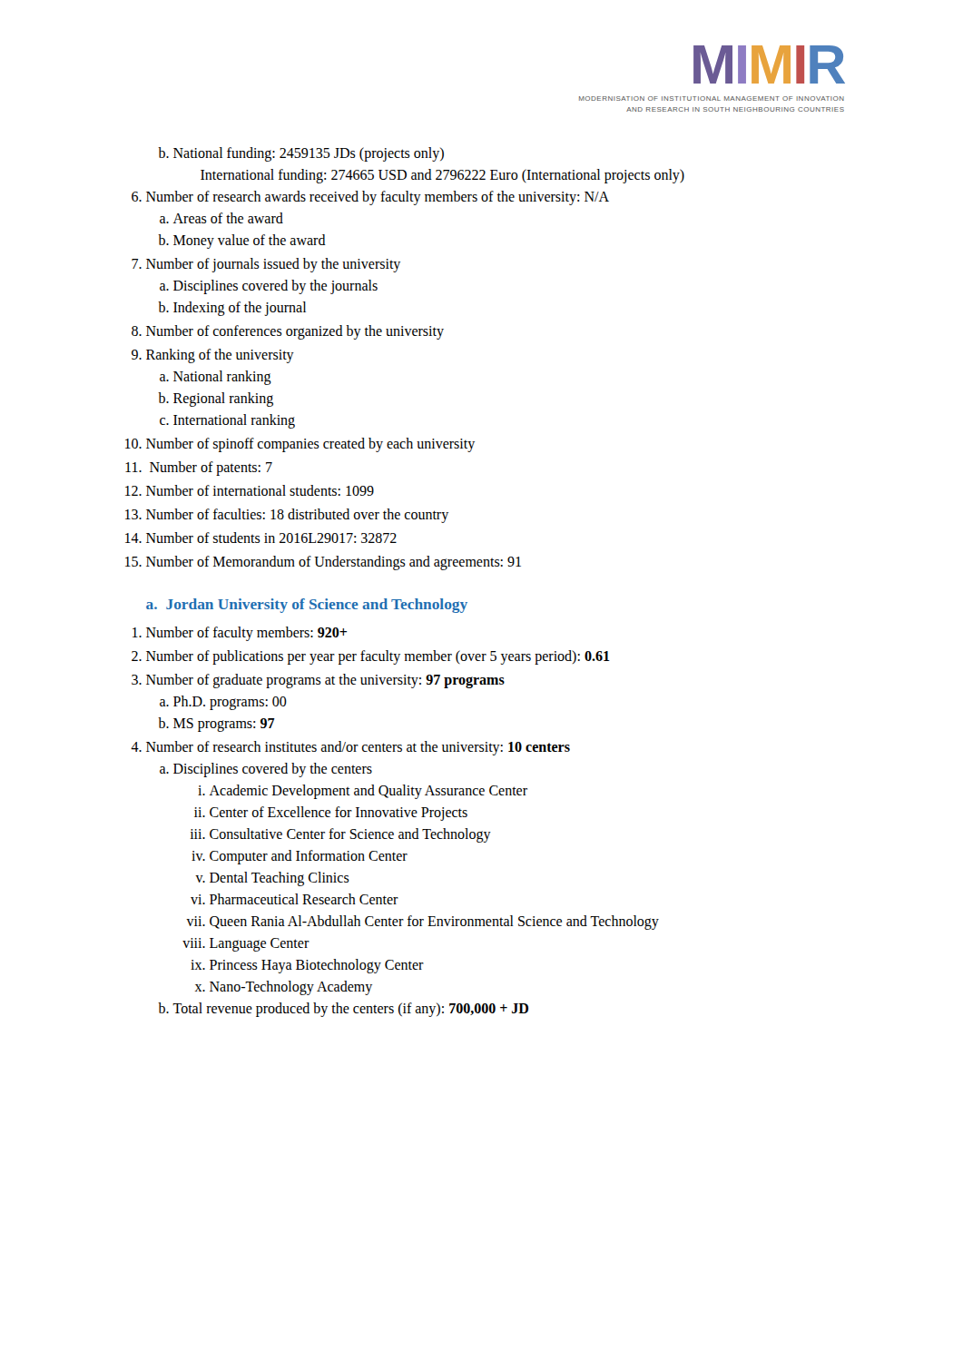MIMIR
MODERNISATION OF INSTITUTIONAL MANAGEMENT OF INNOVATION
AND RESEARCH IN SOUTH NEIGHBOURING COUNTRIES
National funding: 2459135 JDs (projects only)
International funding: 274665 USD and 2796222 Euro (International projects only)
Number of research awards received by faculty members of the university: N/A
Areas of the award
Money value of the award
Number of journals issued by the university
Disciplines covered by the journals
Indexing of the journal
Number of conferences organized by the university
Ranking of the university
National ranking
Regional ranking
International ranking
Number of spinoff companies created by each university
Number of patents: 7
Number of international students: 1099
Number of faculties: 18 distributed over the country
Number of students in 2016L29017: 32872
Number of Memorandum of Understandings and agreements: 91
a. Jordan University of Science and Technology
Number of faculty members: 920+
Number of publications per year per faculty member (over 5 years period): 0.61
Number of graduate programs at the university: 97 programs
Ph.D. programs: 00
MS programs: 97
Number of research institutes and/or centers at the university: 10 centers
Disciplines covered by the centers
Academic Development and Quality Assurance Center
Center of Excellence for Innovative Projects
Consultative Center for Science and Technology
Computer and Information Center
Dental Teaching Clinics
Pharmaceutical Research Center
Queen Rania Al-Abdullah Center for Environmental Science and Technology
Language Center
Princess Haya Biotechnology Center
Nano-Technology Academy
Total revenue produced by the centers (if any): 700,000 + JD